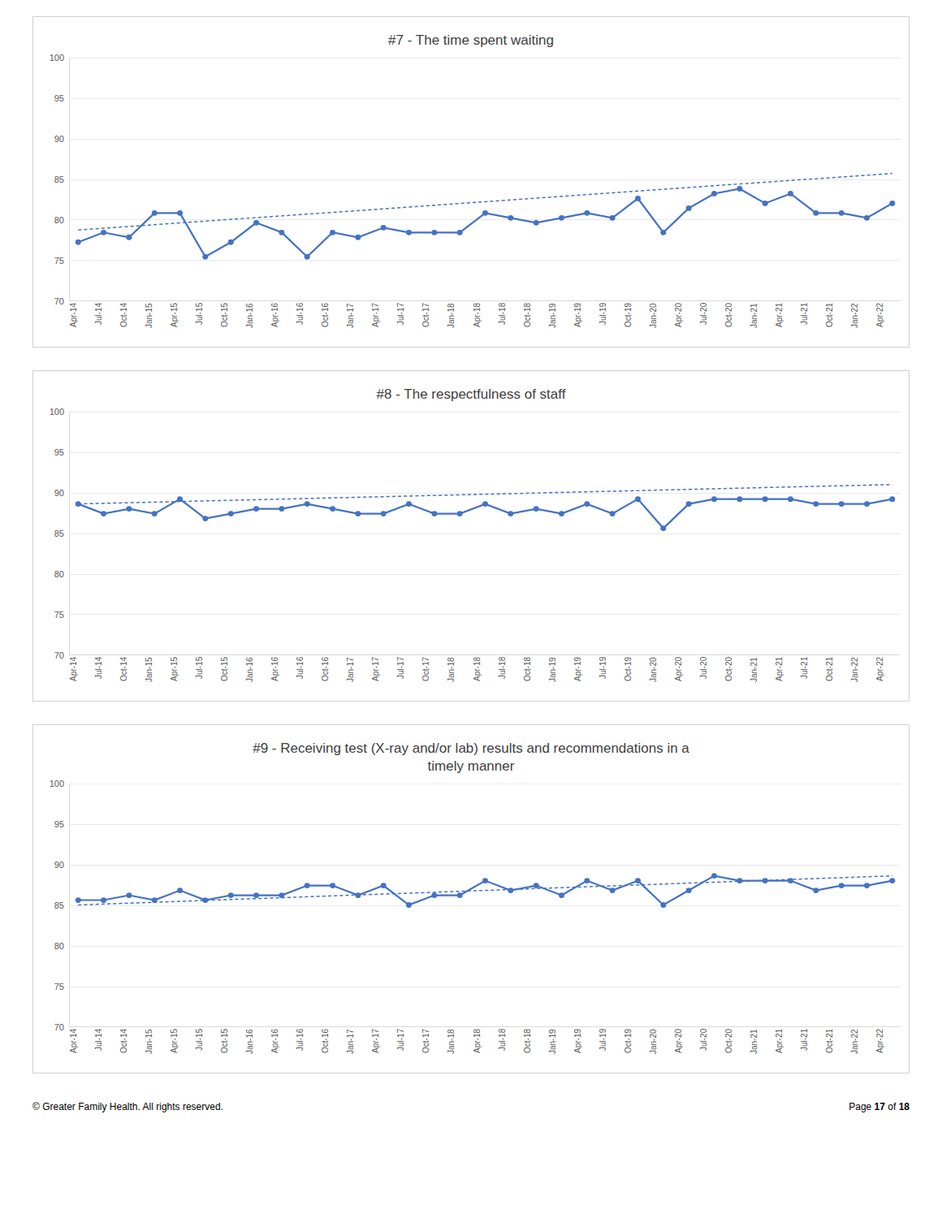#7 - The time spent waiting
100 95 90 85 80 75 70
Apr-14
Jul-14
Oct-14
Jan-15
Apr-15
Jul-15
Oct-15
Jan-16
Apr-16
Jul-16
Oct-16
Jan-17
Apr-17
Jul-17
Oct-17
Jan-18
Apr-18
Jul-18
Oct-18
Jan-19
Apr-19
Jul-19
Oct-19
Jan-20
Apr-20
Jul-20
Oct-20
Jan-21
Apr-21
Jul-21
Oct-21
Jan-22
Apr-22
#8 - The respectfulness of staff
100 95 90 85 80 75 70
Apr-14
Jul-14
Oct-14
Jan-15
Apr-15
Jul-15
Oct-15
Jan-16
Apr-16
Jul-16
Oct-16
Jan-17
Apr-17
Jul-17
Oct-17
Jan-18
Apr-18
Jul-18
Oct-18
Jan-19
Apr-19
Jul-19
Oct-19
Jan-20
Apr-20
Jul-20
Oct-20
Jan-21
Apr-21
Jul-21
Oct-21
Jan-22
Apr-22
#9 - Receiving test (X-ray and/or lab) results and recommendations in a
timely manner
100 95 90 85 80 75 70
Apr-14
Jul-14
Oct-14
Jan-15
Apr-15
Jul-15
Oct-15
Jan-16
Apr-16
Jul-16
Oct-16
Jan-17
Apr-17
Jul-17
Oct-17
Jan-18
Apr-18
Jul-18
Oct-18
Jan-19
Apr-19
Jul-19
Oct-19
Jan-20
Apr-20
Jul-20
Oct-20
Jan-21
Apr-21
Jul-21
Oct-21
Jan-22
Apr-22
© Greater Family Health. All rights reserved.
Page 17 of 18